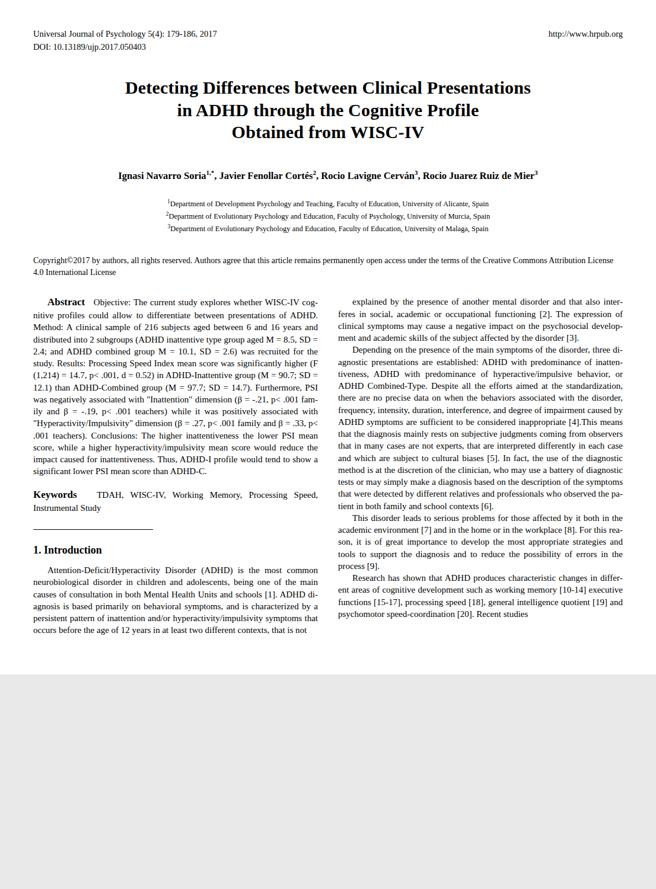Universal Journal of Psychology 5(4): 179-186, 2017
http://www.hrpub.org
DOI: 10.13189/ujp.2017.050403
Detecting Differences between Clinical Presentations
in ADHD through the Cognitive Profile
Obtained from WISC-IV
Ignasi Navarro Soria1,*, Javier Fenollar Cortés2, Rocio Lavigne Cerván3, Rocio Juarez Ruiz de Mier3
1Department of Development Psychology and Teaching, Faculty of Education, University of Alicante, Spain
2Department of Evolutionary Psychology and Education, Faculty of Psychology, University of Murcia, Spain
3Department of Evolutionary Psychology and Education, Faculty of Education, University of Malaga, Spain
Copyright©2017 by authors, all rights reserved. Authors agree that this article remains permanently open access under the terms of the Creative Commons Attribution License 4.0 International License
Abstract Objective: The current study explores whether WISC-IV cognitive profiles could allow to differentiate between presentations of ADHD. Method: A clinical sample of 216 subjects aged between 6 and 16 years and distributed into 2 subgroups (ADHD inattentive type group aged M = 8.5, SD = 2.4; and ADHD combined group M = 10.1, SD = 2.6) was recruited for the study. Results: Processing Speed Index mean score was significantly higher (F (1,214) = 14.7, p< .001, d = 0.52) in ADHD-Inattentive group (M = 90.7; SD = 12.1) than ADHD-Combined group (M = 97.7; SD = 14.7). Furthermore, PSI was negatively associated with "Inattention" dimension (β = -.21, p< .001 family and β = -.19, p< .001 teachers) while it was positively associated with "Hyperactivity/Impulsivity" dimension (β = .27, p< .001 family and β = .33, p< .001 teachers). Conclusions: The higher inattentiveness the lower PSI mean score, while a higher hyperactivity/impulsivity mean score would reduce the impact caused for inattentiveness. Thus, ADHD-I profile would tend to show a significant lower PSI mean score than ADHD-C.
Keywords TDAH, WISC-IV, Working Memory, Processing Speed, Instrumental Study
1. Introduction
Attention-Deficit/Hyperactivity Disorder (ADHD) is the most common neurobiological disorder in children and adolescents, being one of the main causes of consultation in both Mental Health Units and schools [1]. ADHD diagnosis is based primarily on behavioral symptoms, and is characterized by a persistent pattern of inattention and/or hyperactivity/impulsivity symptoms that occurs before the age of 12 years in at least two different contexts, that is not
explained by the presence of another mental disorder and that also interferes in social, academic or occupational functioning [2]. The expression of clinical symptoms may cause a negative impact on the psychosocial development and academic skills of the subject affected by the disorder [3].
Depending on the presence of the main symptoms of the disorder, three diagnostic presentations are established: ADHD with predominance of inattentiveness, ADHD with predominance of hyperactive/impulsive behavior, or ADHD Combined-Type. Despite all the efforts aimed at the standardization, there are no precise data on when the behaviors associated with the disorder, frequency, intensity, duration, interference, and degree of impairment caused by ADHD symptoms are sufficient to be considered inappropriate [4].This means that the diagnosis mainly rests on subjective judgments coming from observers that in many cases are not experts, that are interpreted differently in each case and which are subject to cultural biases [5]. In fact, the use of the diagnostic method is at the discretion of the clinician, who may use a battery of diagnostic tests or may simply make a diagnosis based on the description of the symptoms that were detected by different relatives and professionals who observed the patient in both family and school contexts [6].
This disorder leads to serious problems for those affected by it both in the academic environment [7] and in the home or in the workplace [8]. For this reason, it is of great importance to develop the most appropriate strategies and tools to support the diagnosis and to reduce the possibility of errors in the process [9].
Research has shown that ADHD produces characteristic changes in different areas of cognitive development such as working memory [10-14] executive functions [15-17], processing speed [18], general intelligence quotient [19] and psychomotor speed-coordination [20]. Recent studies